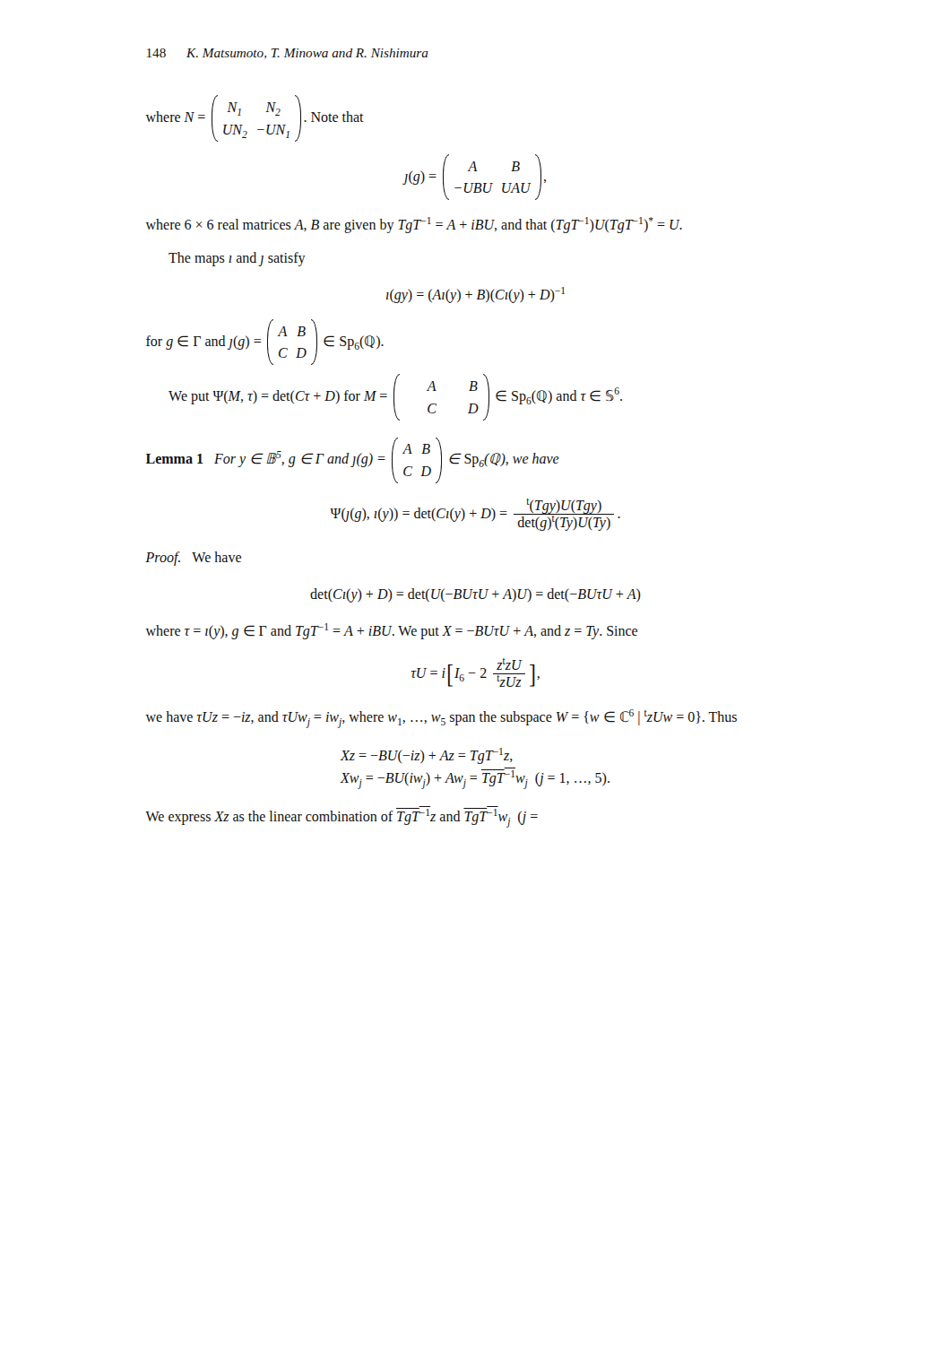148 K. Matsumoto, T. Minowa and R. Nishimura
where N = N1 UN2 N2−UN1 . Note that
ȷ(g) = A−UBU BUAU ,
where 6 × 6 real matrices A, B are given by TgT−1 = A + iBU, and that (TgT−1)U(TgT−1)* = U.
The maps ı and ȷ satisfy
ı(gy) = (Aı(y) + B)(Cı(y) + D)−1
for g ∈ Γ and ȷ(g) = AC BD ∈ Sp6(ℚ).
We put Ψ(M, τ) = det(Cτ + D) for M = AC BD ∈ Sp6(ℚ) and τ ∈ 𝕊6.
Lemma 1 For y ∈ 𝔹5, g ∈ Γ and ȷ(g) = AC BD ∈ Sp6(ℚ), we have
Ψ(ȷ(g), ı(y)) = det(Cı(y) + D) = t(Tgy)U(Tgy) det(g)t(Ty)U(Ty) .
Proof. We have
det(Cı(y) + D) = det(U(−BUτU + A)U) = det(−BUτU + A)
where τ = ı(y), g ∈ Γ and TgT−1 = A + iBU. We put X = −BUτU + A, and z = Ty. Since
τU = i[I6 − 2 ztzU tzUz ],
we have τUz = −iz, and τUwj = iwj, where w1, …, w5 span the subspace W = {w ∈ ℂ6 | tzUw = 0}. Thus
Xz = −BU(−iz) + Az = TgT−1z,
Xwj = −BU(iwj) + Awj = TgT−1 wj (j = 1, …, 5).
We express Xz as the linear combination of TgT−1 z and TgT−1 wj (j =